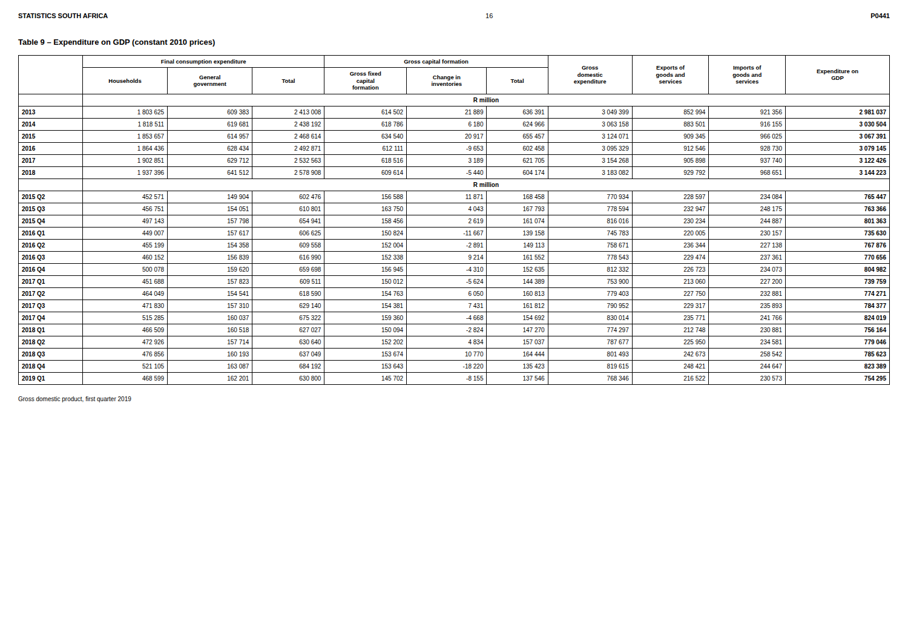STATISTICS SOUTH AFRICA 16 P0441
Table 9 – Expenditure on GDP (constant 2010 prices)
| | Final consumption expenditure | Gross capital formation | Gross domestic expenditure | Exports of goods and services | Imports of goods and services | Expenditure on GDP |
| --- | --- | --- | --- | --- | --- | --- |
| Households | General government | Total | Gross fixed capital formation | Change in inventories | Total |
| | R million |
| 2013 | 1 803 625 | 609 383 | 2 413 008 | 614 502 | 21 889 | 636 391 | 3 049 399 | 852 994 | 921 356 | 2 981 037 |
| 2014 | 1 818 511 | 619 681 | 2 438 192 | 618 786 | 6 180 | 624 966 | 3 063 158 | 883 501 | 916 155 | 3 030 504 |
| 2015 | 1 853 657 | 614 957 | 2 468 614 | 634 540 | 20 917 | 655 457 | 3 124 071 | 909 345 | 966 025 | 3 067 391 |
| 2016 | 1 864 436 | 628 434 | 2 492 871 | 612 111 | -9 653 | 602 458 | 3 095 329 | 912 546 | 928 730 | 3 079 145 |
| 2017 | 1 902 851 | 629 712 | 2 532 563 | 618 516 | 3 189 | 621 705 | 3 154 268 | 905 898 | 937 740 | 3 122 426 |
| 2018 | 1 937 396 | 641 512 | 2 578 908 | 609 614 | -5 440 | 604 174 | 3 183 082 | 929 792 | 968 651 | 3 144 223 |
| | R million |
| 2015 Q2 | 452 571 | 149 904 | 602 476 | 156 588 | 11 871 | 168 458 | 770 934 | 228 597 | 234 084 | 765 447 |
| 2015 Q3 | 456 751 | 154 051 | 610 801 | 163 750 | 4 043 | 167 793 | 778 594 | 232 947 | 248 175 | 763 366 |
| 2015 Q4 | 497 143 | 157 798 | 654 941 | 158 456 | 2 619 | 161 074 | 816 016 | 230 234 | 244 887 | 801 363 |
| 2016 Q1 | 449 007 | 157 617 | 606 625 | 150 824 | -11 667 | 139 158 | 745 783 | 220 005 | 230 157 | 735 630 |
| 2016 Q2 | 455 199 | 154 358 | 609 558 | 152 004 | -2 891 | 149 113 | 758 671 | 236 344 | 227 138 | 767 876 |
| 2016 Q3 | 460 152 | 156 839 | 616 990 | 152 338 | 9 214 | 161 552 | 778 543 | 229 474 | 237 361 | 770 656 |
| 2016 Q4 | 500 078 | 159 620 | 659 698 | 156 945 | -4 310 | 152 635 | 812 332 | 226 723 | 234 073 | 804 982 |
| 2017 Q1 | 451 688 | 157 823 | 609 511 | 150 012 | -5 624 | 144 389 | 753 900 | 213 060 | 227 200 | 739 759 |
| 2017 Q2 | 464 049 | 154 541 | 618 590 | 154 763 | 6 050 | 160 813 | 779 403 | 227 750 | 232 881 | 774 271 |
| 2017 Q3 | 471 830 | 157 310 | 629 140 | 154 381 | 7 431 | 161 812 | 790 952 | 229 317 | 235 893 | 784 377 |
| 2017 Q4 | 515 285 | 160 037 | 675 322 | 159 360 | -4 668 | 154 692 | 830 014 | 235 771 | 241 766 | 824 019 |
| 2018 Q1 | 466 509 | 160 518 | 627 027 | 150 094 | -2 824 | 147 270 | 774 297 | 212 748 | 230 881 | 756 164 |
| 2018 Q2 | 472 926 | 157 714 | 630 640 | 152 202 | 4 834 | 157 037 | 787 677 | 225 950 | 234 581 | 779 046 |
| 2018 Q3 | 476 856 | 160 193 | 637 049 | 153 674 | 10 770 | 164 444 | 801 493 | 242 673 | 258 542 | 785 623 |
| 2018 Q4 | 521 105 | 163 087 | 684 192 | 153 643 | -18 220 | 135 423 | 819 615 | 248 421 | 244 647 | 823 389 |
| 2019 Q1 | 468 599 | 162 201 | 630 800 | 145 702 | -8 155 | 137 546 | 768 346 | 216 522 | 230 573 | 754 295 |
Gross domestic product, first quarter 2019